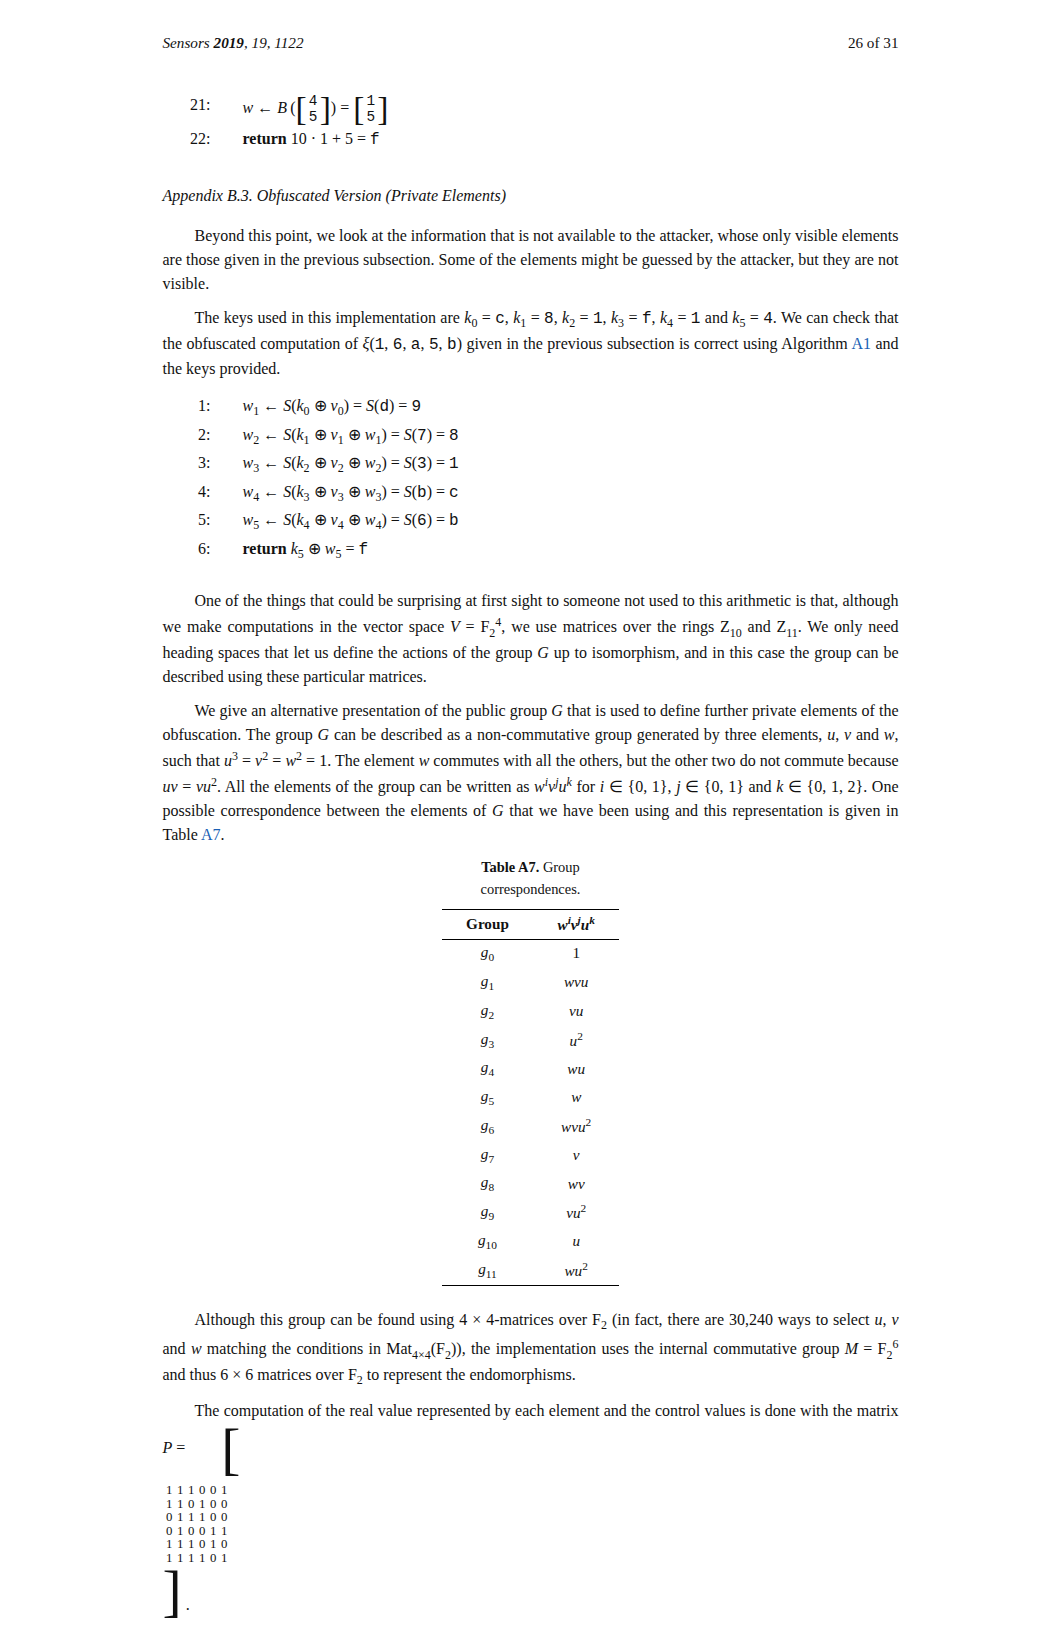Sensors 2019, 19, 1122 26 of 31
21: w ← B ([
| 4 |
| 5 |
]) = [
| 1 |
| 5 |
]
22: return 10 · 1 + 5 = f
Appendix B.3. Obfuscated Version (Private Elements)
Beyond this point, we look at the information that is not available to the attacker, whose only visible elements are those given in the previous subsection. Some of the elements might be guessed by the attacker, but they are not visible.
The keys used in this implementation are k0 = c, k1 = 8, k2 = 1, k3 = f, k4 = 1 and k5 = 4. We can check that the obfuscated computation of ξ(1, 6, a, 5, b) given in the previous subsection is correct using Algorithm A1 and the keys provided.
1: w1 ← S(k0 ⊕ v0) = S(d) = 9
2: w2 ← S(k1 ⊕ v1 ⊕ w1) = S(7) = 8
3: w3 ← S(k2 ⊕ v2 ⊕ w2) = S(3) = 1
4: w4 ← S(k3 ⊕ v3 ⊕ w3) = S(b) = c
5: w5 ← S(k4 ⊕ v4 ⊕ w4) = S(6) = b
6: return k5 ⊕ w5 = f
One of the things that could be surprising at first sight to someone not used to this arithmetic is that, although we make computations in the vector space V = F24, we use matrices over the rings Z10 and Z11. We only need heading spaces that let us define the actions of the group G up to isomorphism, and in this case the group can be described using these particular matrices.
We give an alternative presentation of the public group G that is used to define further private elements of the obfuscation. The group G can be described as a non-commutative group generated by three elements, u, v and w, such that u3 = v2 = w2 = 1. The element w commutes with all the others, but the other two do not commute because uv = vu2. All the elements of the group can be written as wivjuk for i ∈ {0, 1}, j ∈ {0, 1} and k ∈ {0, 1, 2}. One possible correspondence between the elements of G that we have been using and this representation is given in Table A7.
Table A7. Group correspondences.
| Group | w i v j u k |
| --- | --- |
| g 0 | 1 |
| g 1 | wvu |
| g 2 | vu |
| g 3 | u 2 |
| g 4 | wu |
| g 5 | w |
| g 6 | wvu 2 |
| g 7 | v |
| g 8 | wv |
| g 9 | vu 2 |
| g 10 | u |
| g 11 | wu 2 |
Although this group can be found using 4 × 4-matrices over F2 (in fact, there are 30,240 ways to select u, v and w matching the conditions in Mat4×4(F2)), the implementation uses the internal commutative group M = F26 and thus 6 × 6 matrices over F2 to represent the endomorphisms.
The computation of the real value represented by each element and the control values is done with the matrix P = [
| 1 | 1 | 1 | 0 | 0 | 1 |
| 1 | 1 | 0 | 1 | 0 | 0 |
| 0 | 1 | 1 | 1 | 0 | 0 |
| 0 | 1 | 0 | 0 | 1 | 1 |
| 1 | 1 | 1 | 0 | 1 | 0 |
| 1 | 1 | 1 | 1 | 0 | 1 |
] .